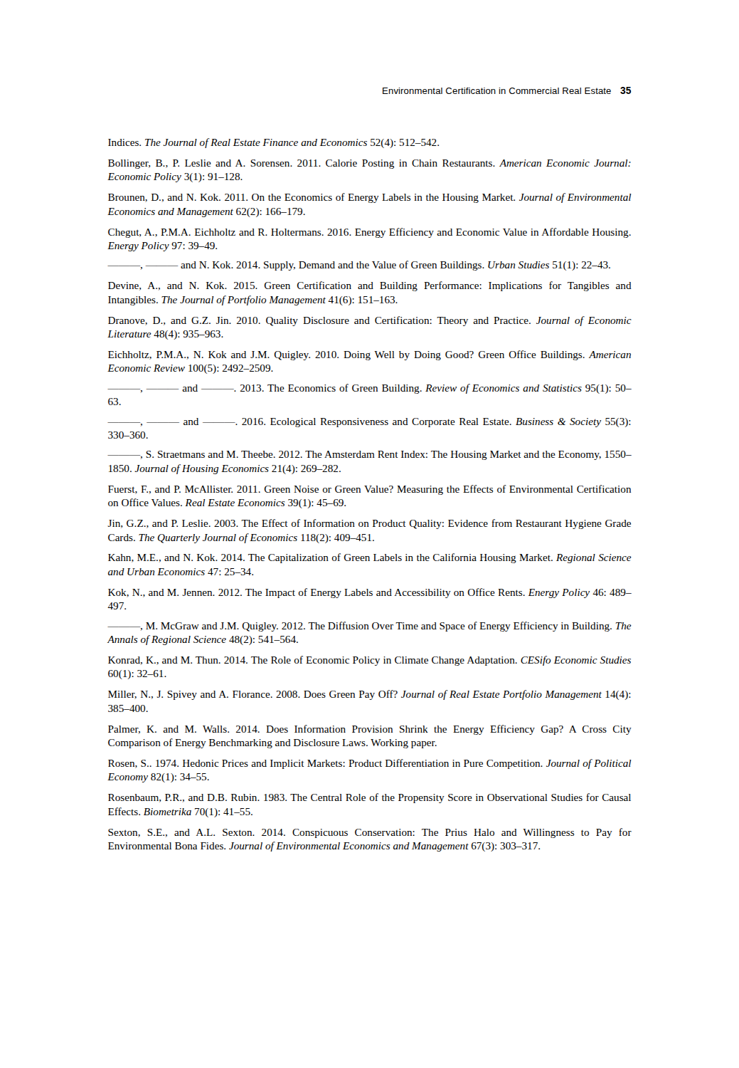Environmental Certification in Commercial Real Estate35
Indices. The Journal of Real Estate Finance and Economics 52(4): 512–542.
Bollinger, B., P. Leslie and A. Sorensen. 2011. Calorie Posting in Chain Restaurants. American Economic Journal: Economic Policy 3(1): 91–128.
Brounen, D., and N. Kok. 2011. On the Economics of Energy Labels in the Housing Market. Journal of Environmental Economics and Management 62(2): 166–179.
Chegut, A., P.M.A. Eichholtz and R. Holtermans. 2016. Energy Efficiency and Economic Value in Affordable Housing. Energy Policy 97: 39–49.
———, ——— and N. Kok. 2014. Supply, Demand and the Value of Green Buildings. Urban Studies 51(1): 22–43.
Devine, A., and N. Kok. 2015. Green Certification and Building Performance: Implications for Tangibles and Intangibles. The Journal of Portfolio Management 41(6): 151–163.
Dranove, D., and G.Z. Jin. 2010. Quality Disclosure and Certification: Theory and Practice. Journal of Economic Literature 48(4): 935–963.
Eichholtz, P.M.A., N. Kok and J.M. Quigley. 2010. Doing Well by Doing Good? Green Office Buildings. American Economic Review 100(5): 2492–2509.
———, ——— and ———. 2013. The Economics of Green Building. Review of Economics and Statistics 95(1): 50–63.
———, ——— and ———. 2016. Ecological Responsiveness and Corporate Real Estate. Business & Society 55(3): 330–360.
———, S. Straetmans and M. Theebe. 2012. The Amsterdam Rent Index: The Housing Market and the Economy, 1550–1850. Journal of Housing Economics 21(4): 269–282.
Fuerst, F., and P. McAllister. 2011. Green Noise or Green Value? Measuring the Effects of Environmental Certification on Office Values. Real Estate Economics 39(1): 45–69.
Jin, G.Z., and P. Leslie. 2003. The Effect of Information on Product Quality: Evidence from Restaurant Hygiene Grade Cards. The Quarterly Journal of Economics 118(2): 409–451.
Kahn, M.E., and N. Kok. 2014. The Capitalization of Green Labels in the California Housing Market. Regional Science and Urban Economics 47: 25–34.
Kok, N., and M. Jennen. 2012. The Impact of Energy Labels and Accessibility on Office Rents. Energy Policy 46: 489–497.
———, M. McGraw and J.M. Quigley. 2012. The Diffusion Over Time and Space of Energy Efficiency in Building. The Annals of Regional Science 48(2): 541–564.
Konrad, K., and M. Thun. 2014. The Role of Economic Policy in Climate Change Adaptation. CESifo Economic Studies 60(1): 32–61.
Miller, N., J. Spivey and A. Florance. 2008. Does Green Pay Off? Journal of Real Estate Portfolio Management 14(4): 385–400.
Palmer, K. and M. Walls. 2014. Does Information Provision Shrink the Energy Efficiency Gap? A Cross City Comparison of Energy Benchmarking and Disclosure Laws. Working paper.
Rosen, S.. 1974. Hedonic Prices and Implicit Markets: Product Differentiation in Pure Competition. Journal of Political Economy 82(1): 34–55.
Rosenbaum, P.R., and D.B. Rubin. 1983. The Central Role of the Propensity Score in Observational Studies for Causal Effects. Biometrika 70(1): 41–55.
Sexton, S.E., and A.L. Sexton. 2014. Conspicuous Conservation: The Prius Halo and Willingness to Pay for Environmental Bona Fides. Journal of Environmental Economics and Management 67(3): 303–317.